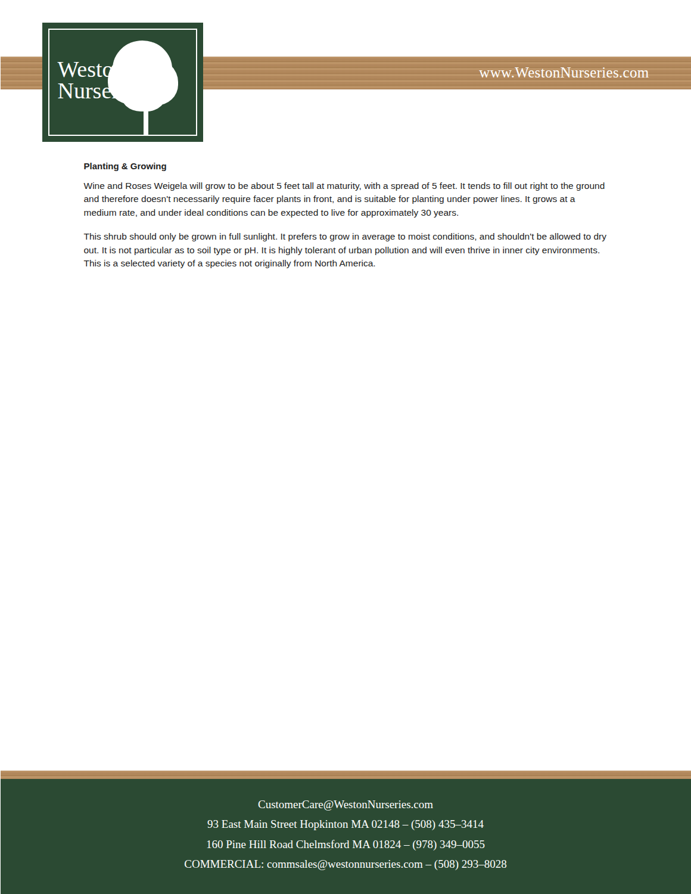www.WestonNurseries.com
Weston Nurseries
Planting & Growing
Wine and Roses Weigela will grow to be about 5 feet tall at maturity, with a spread of 5 feet. It tends to fill out right to the ground and therefore doesn't necessarily require facer plants in front, and is suitable for planting under power lines. It grows at a medium rate, and under ideal conditions can be expected to live for approximately 30 years.
This shrub should only be grown in full sunlight. It prefers to grow in average to moist conditions, and shouldn't be allowed to dry out. It is not particular as to soil type or pH. It is highly tolerant of urban pollution and will even thrive in inner city environments. This is a selected variety of a species not originally from North America.
CustomerCare@WestonNurseries.com
93 East Main Street Hopkinton MA 02148 – (508) 435–3414
160 Pine Hill Road Chelmsford MA 01824 – (978) 349–0055
COMMERCIAL: commsales@westonnurseries.com – (508) 293–8028